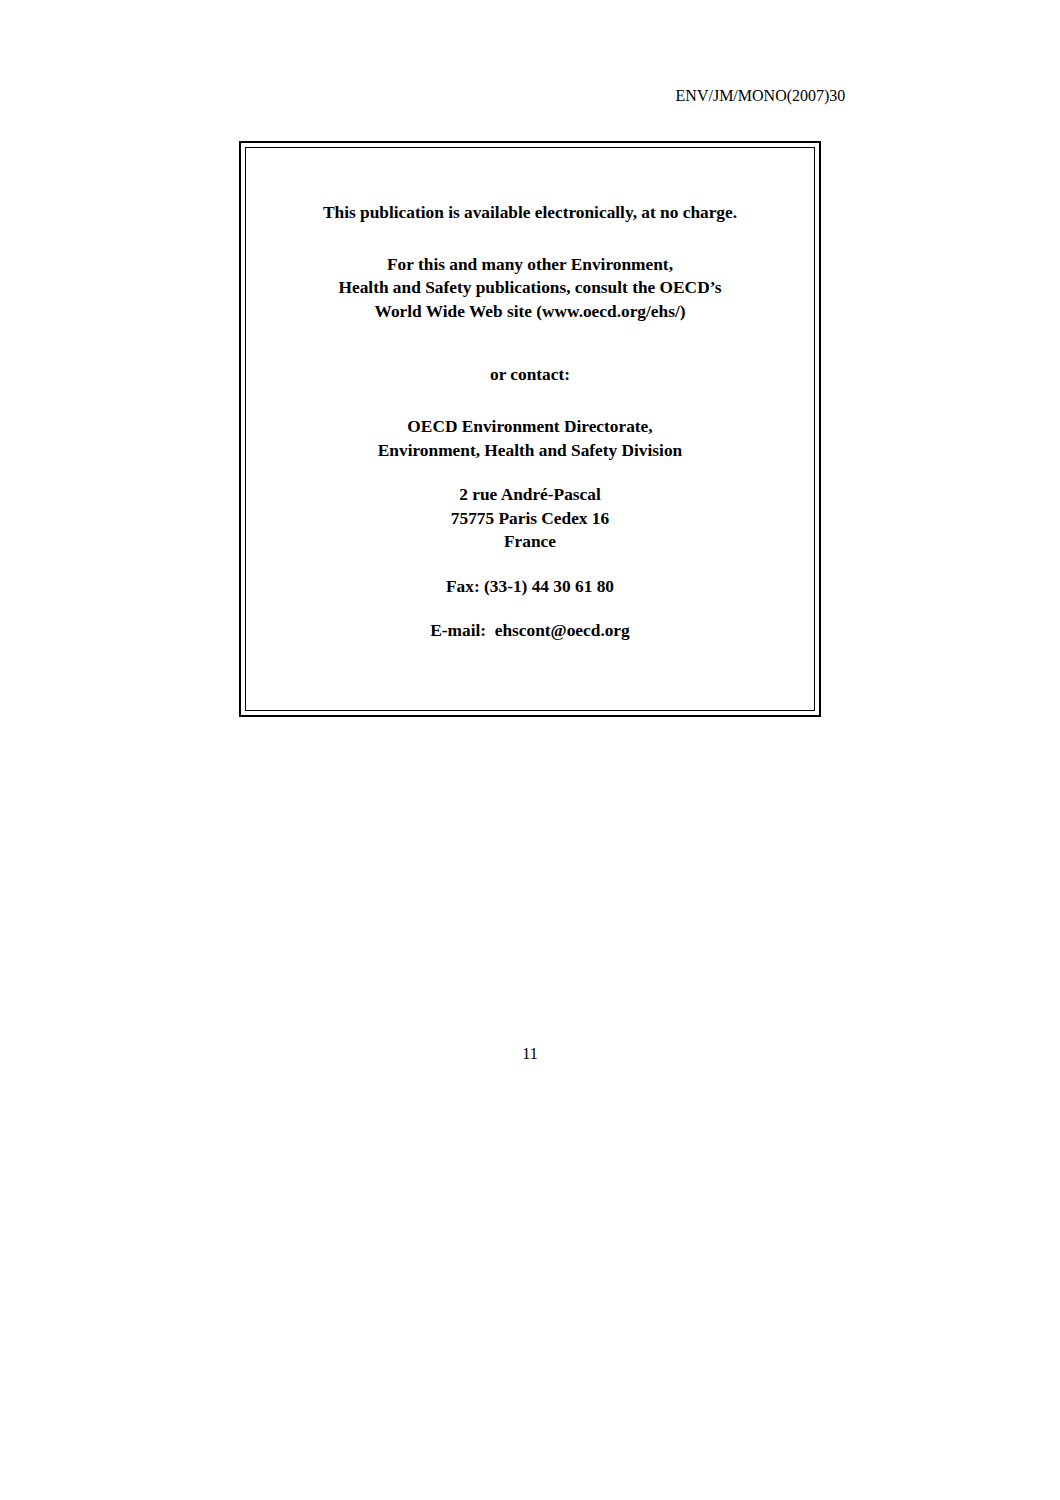ENV/JM/MONO(2007)30
This publication is available electronically, at no charge.
For this and many other Environment,
Health and Safety publications, consult the OECD’s
World Wide Web site (www.oecd.org/ehs/)
or contact:
OECD Environment Directorate,
Environment, Health and Safety Division
2 rue André-Pascal
75775 Paris Cedex 16
France
Fax: (33-1) 44 30 61 80
E-mail: ehscont@oecd.org
11